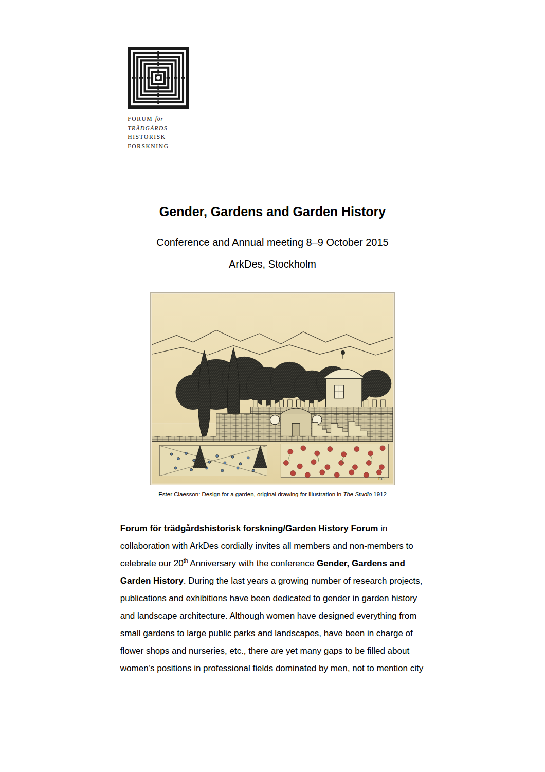FORUM för
TRÄDGÅRDS
HISTORISK
FORSKNING
Gender, Gardens and Garden History
Conference and Annual meeting 8–9 October 2015
ArkDes, Stockholm
EC
Ester Claesson: Design for a garden, original drawing for illustration in The Studio 1912
Forum för trädgårdshistorisk forskning/Garden History Forum in collaboration with ArkDes cordially invites all members and non-members to celebrate our 20th Anniversary with the conference Gender, Gardens and Garden History. During the last years a growing number of research projects, publications and exhibitions have been dedicated to gender in garden history and landscape architecture. Although women have designed everything from small gardens to large public parks and landscapes, have been in charge of flower shops and nurseries, etc., there are yet many gaps to be filled about women’s positions in professional fields dominated by men, not to mention city